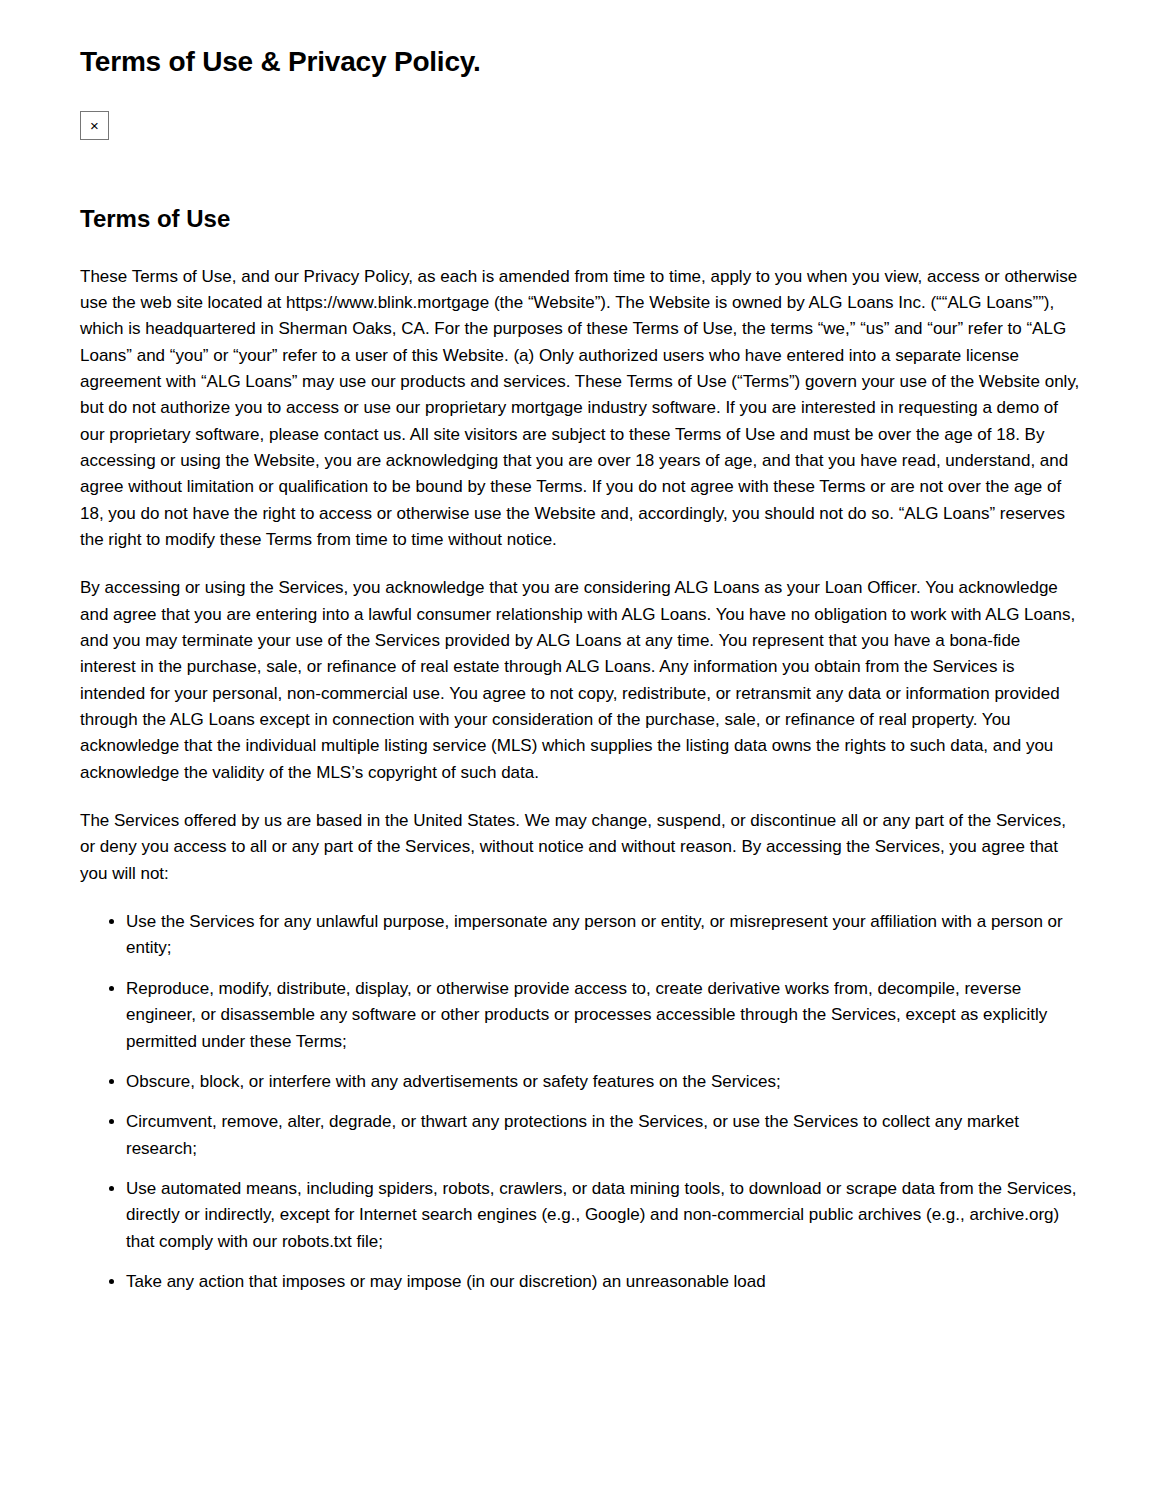Terms of Use & Privacy Policy.
×
Terms of Use
These Terms of Use, and our Privacy Policy, as each is amended from time to time, apply to you when you view, access or otherwise use the web site located at https://www.blink.mortgage (the “Website”). The Website is owned by ALG Loans Inc. (““ALG Loans””), which is headquartered in Sherman Oaks, CA. For the purposes of these Terms of Use, the terms “we,” “us” and “our” refer to “ALG Loans” and “you” or “your” refer to a user of this Website. (a) Only authorized users who have entered into a separate license agreement with “ALG Loans” may use our products and services. These Terms of Use (“Terms”) govern your use of the Website only, but do not authorize you to access or use our proprietary mortgage industry software. If you are interested in requesting a demo of our proprietary software, please contact us. All site visitors are subject to these Terms of Use and must be over the age of 18. By accessing or using the Website, you are acknowledging that you are over 18 years of age, and that you have read, understand, and agree without limitation or qualification to be bound by these Terms. If you do not agree with these Terms or are not over the age of 18, you do not have the right to access or otherwise use the Website and, accordingly, you should not do so. “ALG Loans” reserves the right to modify these Terms from time to time without notice.
By accessing or using the Services, you acknowledge that you are considering ALG Loans as your Loan Officer. You acknowledge and agree that you are entering into a lawful consumer relationship with ALG Loans. You have no obligation to work with ALG Loans, and you may terminate your use of the Services provided by ALG Loans at any time. You represent that you have a bona-fide interest in the purchase, sale, or refinance of real estate through ALG Loans. Any information you obtain from the Services is intended for your personal, non-commercial use. You agree to not copy, redistribute, or retransmit any data or information provided through the ALG Loans except in connection with your consideration of the purchase, sale, or refinance of real property. You acknowledge that the individual multiple listing service (MLS) which supplies the listing data owns the rights to such data, and you acknowledge the validity of the MLS’s copyright of such data.
The Services offered by us are based in the United States. We may change, suspend, or discontinue all or any part of the Services, or deny you access to all or any part of the Services, without notice and without reason. By accessing the Services, you agree that you will not:
Use the Services for any unlawful purpose, impersonate any person or entity, or misrepresent your affiliation with a person or entity;
Reproduce, modify, distribute, display, or otherwise provide access to, create derivative works from, decompile, reverse engineer, or disassemble any software or other products or processes accessible through the Services, except as explicitly permitted under these Terms;
Obscure, block, or interfere with any advertisements or safety features on the Services;
Circumvent, remove, alter, degrade, or thwart any protections in the Services, or use the Services to collect any market research;
Use automated means, including spiders, robots, crawlers, or data mining tools, to download or scrape data from the Services, directly or indirectly, except for Internet search engines (e.g., Google) and non-commercial public archives (e.g., archive.org) that comply with our robots.txt file;
Take any action that imposes or may impose (in our discretion) an unreasonable load